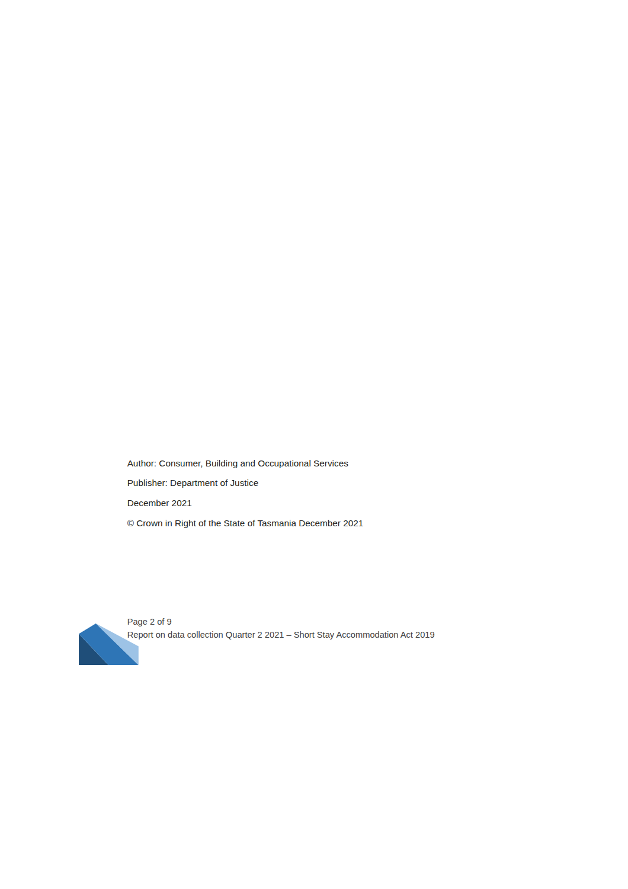Author: Consumer, Building and Occupational Services
Publisher: Department of Justice
December 2021
© Crown in Right of the State of Tasmania December 2021
Page 2 of 9 Report on data collection Quarter 2 2021 – Short Stay Accommodation Act 2019